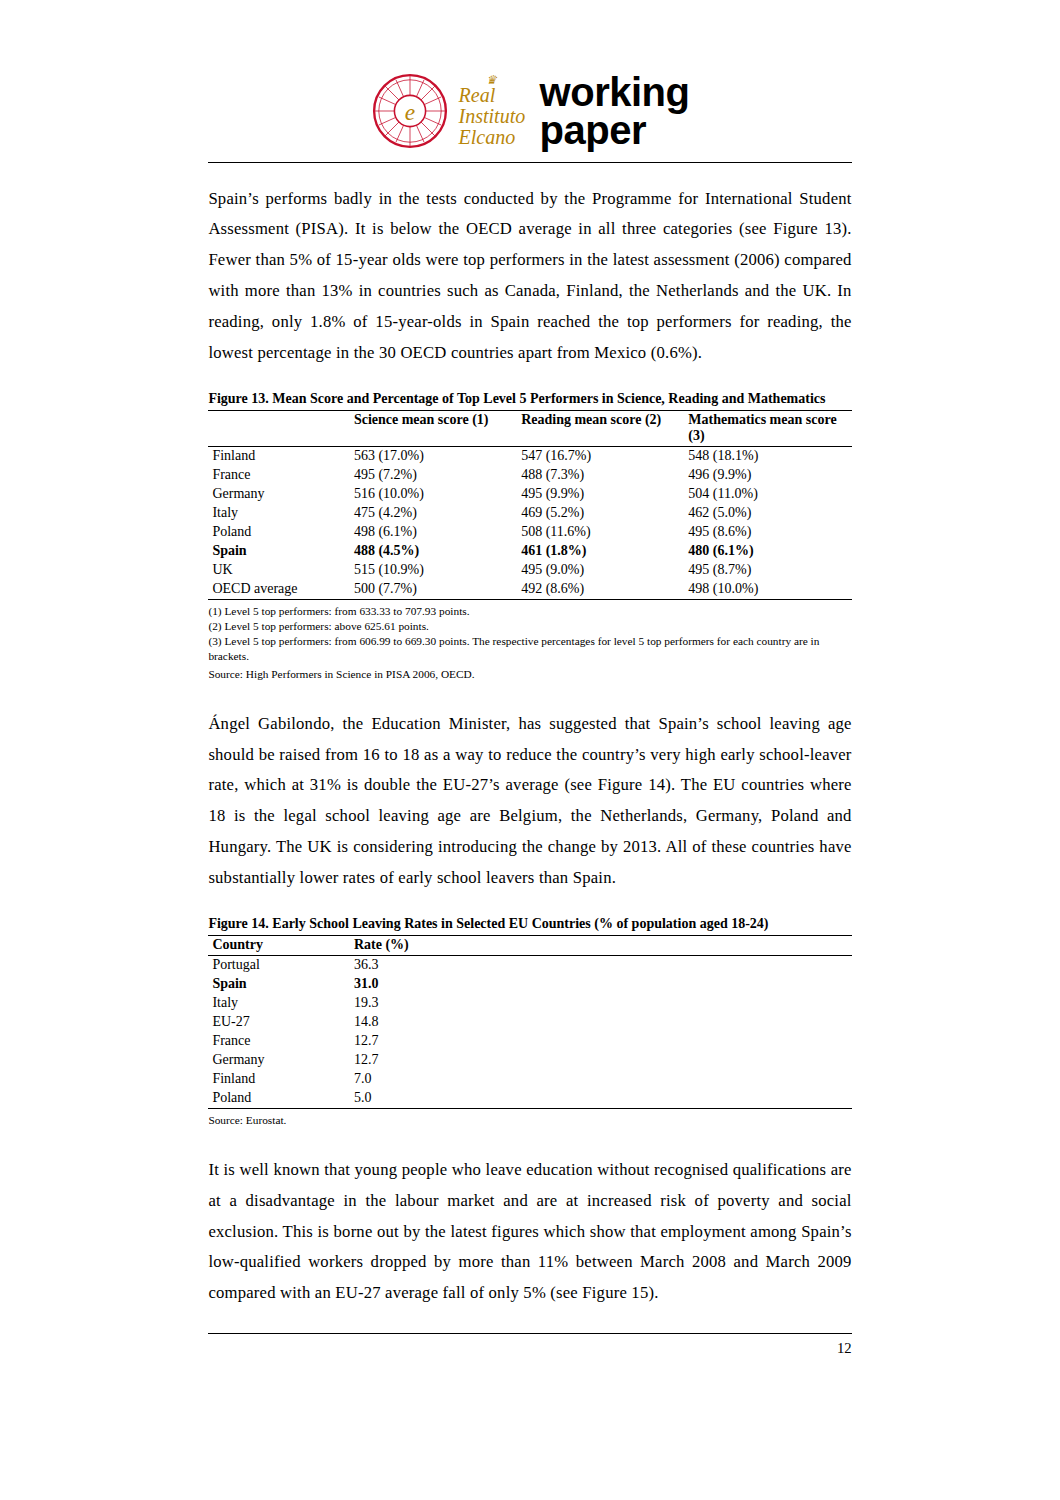e
♛ Real
Instituto
Elcano
working
paper
Spain’s performs badly in the tests conducted by the Programme for International Student Assessment (PISA). It is below the OECD average in all three categories (see Figure 13). Fewer than 5% of 15-year olds were top performers in the latest assessment (2006) compared with more than 13% in countries such as Canada, Finland, the Netherlands and the UK. In reading, only 1.8% of 15-year-olds in Spain reached the top performers for reading, the lowest percentage in the 30 OECD countries apart from Mexico (0.6%).
Figure 13. Mean Score and Percentage of Top Level 5 Performers in Science, Reading and Mathematics
| | Science mean score (1) | Reading mean score (2) | Mathematics mean score (3) |
| --- | --- | --- | --- |
| Finland | 563 (17.0%) | 547 (16.7%) | 548 (18.1%) |
| France | 495 (7.2%) | 488 (7.3%) | 496 (9.9%) |
| Germany | 516 (10.0%) | 495 (9.9%) | 504 (11.0%) |
| Italy | 475 (4.2%) | 469 (5.2%) | 462 (5.0%) |
| Poland | 498 (6.1%) | 508 (11.6%) | 495 (8.6%) |
| Spain | 488 (4.5%) | 461 (1.8%) | 480 (6.1%) |
| UK | 515 (10.9%) | 495 (9.0%) | 495 (8.7%) |
| OECD average | 500 (7.7%) | 492 (8.6%) | 498 (10.0%) |
(1) Level 5 top performers: from 633.33 to 707.93 points.
(2) Level 5 top performers: above 625.61 points.
(3) Level 5 top performers: from 606.99 to 669.30 points. The respective percentages for level 5 top performers for each country are in brackets.
Source: High Performers in Science in PISA 2006, OECD.
Ángel Gabilondo, the Education Minister, has suggested that Spain’s school leaving age should be raised from 16 to 18 as a way to reduce the country’s very high early school-leaver rate, which at 31% is double the EU-27’s average (see Figure 14). The EU countries where 18 is the legal school leaving age are Belgium, the Netherlands, Germany, Poland and Hungary. The UK is considering introducing the change by 2013. All of these countries have substantially lower rates of early school leavers than Spain.
Figure 14. Early School Leaving Rates in Selected EU Countries (% of population aged 18-24)
| Country | Rate (%) |
| --- | --- |
| Portugal | 36.3 |
| Spain | 31.0 |
| Italy | 19.3 |
| EU-27 | 14.8 |
| France | 12.7 |
| Germany | 12.7 |
| Finland | 7.0 |
| Poland | 5.0 |
Source: Eurostat.
It is well known that young people who leave education without recognised qualifications are at a disadvantage in the labour market and are at increased risk of poverty and social exclusion. This is borne out by the latest figures which show that employment among Spain’s low-qualified workers dropped by more than 11% between March 2008 and March 2009 compared with an EU-27 average fall of only 5% (see Figure 15).
12